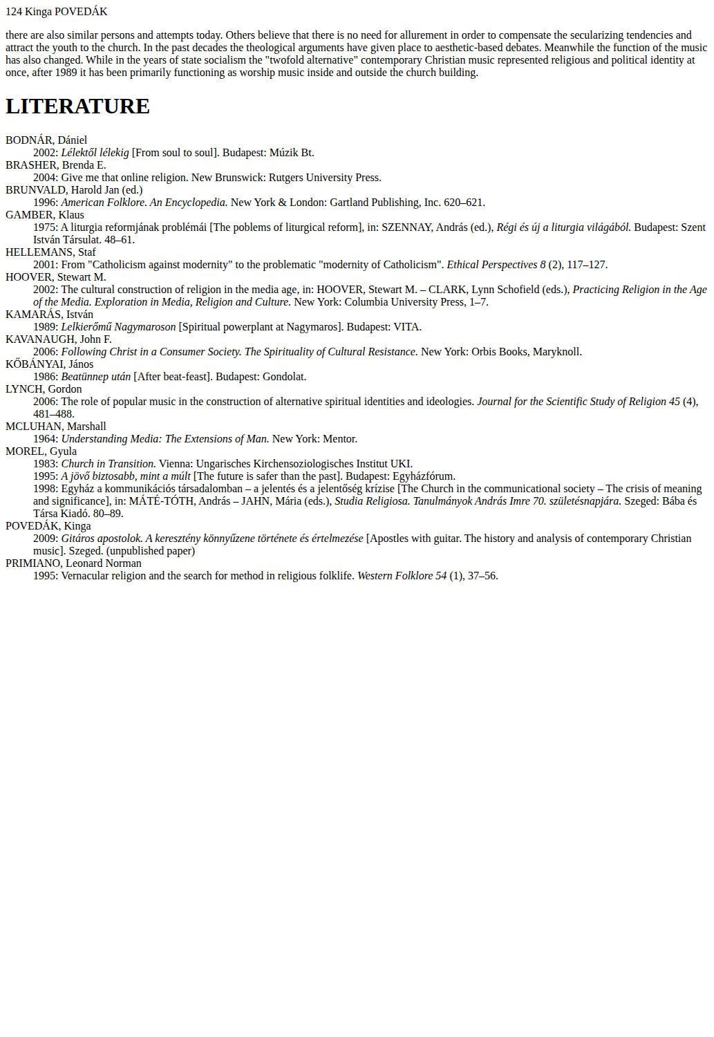124 Kinga POVEDÁK
there are also similar persons and attempts today. Others believe that there is no need for allurement in order to compensate the secularizing tendencies and attract the youth to the church. In the past decades the theological arguments have given place to aesthetic-based debates. Meanwhile the function of the music has also changed. While in the years of state socialism the "twofold alternative" contemporary Christian music represented religious and political identity at once, after 1989 it has been primarily functioning as worship music inside and outside the church building.
LITERATURE
BODNÁR, Dániel
2002: Lélektől lélekig [From soul to soul]. Budapest: Múzik Bt.
BRASHER, Brenda E.
2004: Give me that online religion. New Brunswick: Rutgers University Press.
BRUNVALD, Harold Jan (ed.)
1996: American Folklore. An Encyclopedia. New York & London: Gartland Publishing, Inc. 620–621.
GAMBER, Klaus
1975: A liturgia reformjának problémái [The poblems of liturgical reform], in: SZENNAY, András (ed.), Régi és új a liturgia világából. Budapest: Szent István Társulat. 48–61.
HELLEMANS, Staf
2001: From "Catholicism against modernity" to the problematic "modernity of Catholicism". Ethical Perspectives 8 (2), 117–127.
HOOVER, Stewart M.
2002: The cultural construction of religion in the media age, in: HOOVER, Stewart M. – CLARK, Lynn Schofield (eds.), Practicing Religion in the Age of the Media. Exploration in Media, Religion and Culture. New York: Columbia University Press, 1–7.
KAMARÁS, István
1989: Lelkierőmű Nagymaroson [Spiritual powerplant at Nagymaros]. Budapest: VITA.
KAVANAUGH, John F.
2006: Following Christ in a Consumer Society. The Spirituality of Cultural Resistance. New York: Orbis Books, Maryknoll.
KŐBÁNYAI, János
1986: Beatünnep után [After beat-feast]. Budapest: Gondolat.
LYNCH, Gordon
2006: The role of popular music in the construction of alternative spiritual identities and ideologies. Journal for the Scientific Study of Religion 45 (4), 481–488.
MCLUHAN, Marshall
1964: Understanding Media: The Extensions of Man. New York: Mentor.
MOREL, Gyula
1983: Church in Transition. Vienna: Ungarisches Kirchensoziologisches Institut UKI.
1995: A jövő biztosabb, mint a múlt [The future is safer than the past]. Budapest: Egyházfórum.
1998: Egyház a kommunikációs társadalomban – a jelentés és a jelentőség krízise [The Church in the communicational society – The crisis of meaning and significance], in: MÁTÉ-TÓTH, András – JAHN, Mária (eds.), Studia Religiosa. Tanulmányok András Imre 70. születésnapjára. Szeged: Bába és Társa Kiadó. 80–89.
POVEDÁK, Kinga
2009: Gitáros apostolok. A keresztény könnyűzene története és értelmezése [Apostles with guitar. The history and analysis of contemporary Christian music]. Szeged. (unpublished paper)
PRIMIANO, Leonard Norman
1995: Vernacular religion and the search for method in religious folklife. Western Folklore 54 (1), 37–56.